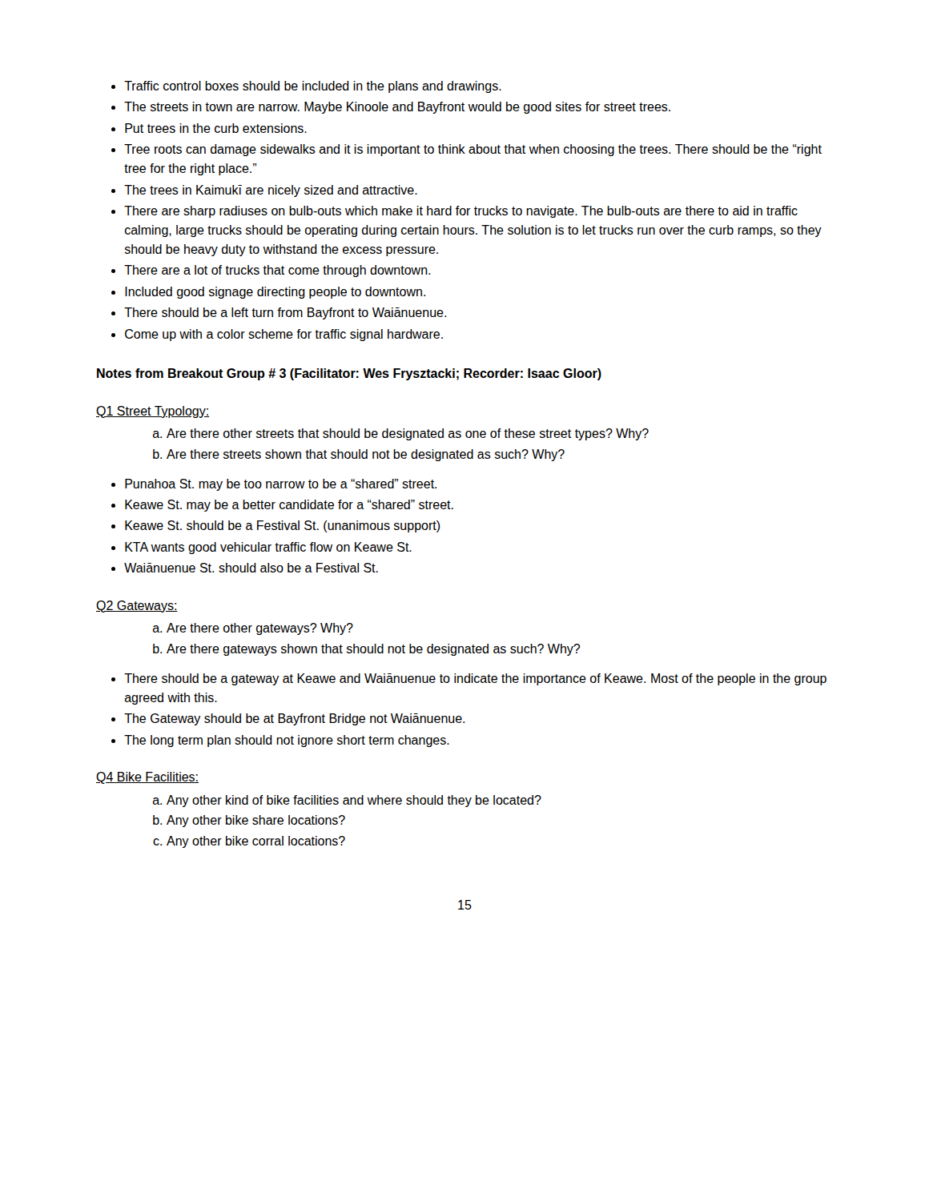Traffic control boxes should be included in the plans and drawings.
The streets in town are narrow. Maybe Kinoole and Bayfront would be good sites for street trees.
Put trees in the curb extensions.
Tree roots can damage sidewalks and it is important to think about that when choosing the trees. There should be the “right tree for the right place.”
The trees in Kaimukī are nicely sized and attractive.
There are sharp radiuses on bulb-outs which make it hard for trucks to navigate. The bulb-outs are there to aid in traffic calming, large trucks should be operating during certain hours. The solution is to let trucks run over the curb ramps, so they should be heavy duty to withstand the excess pressure.
There are a lot of trucks that come through downtown.
Included good signage directing people to downtown.
There should be a left turn from Bayfront to Waiānuenue.
Come up with a color scheme for traffic signal hardware.
Notes from Breakout Group # 3 (Facilitator: Wes Frysztacki; Recorder: Isaac Gloor)
Q1 Street Typology:
Are there other streets that should be designated as one of these street types? Why?
Are there streets shown that should not be designated as such? Why?
Punahoa St. may be too narrow to be a “shared” street.
Keawe St. may be a better candidate for a “shared” street.
Keawe St. should be a Festival St. (unanimous support)
KTA wants good vehicular traffic flow on Keawe St.
Waiānuenue St. should also be a Festival St.
Q2 Gateways:
Are there other gateways? Why?
Are there gateways shown that should not be designated as such? Why?
There should be a gateway at Keawe and Waiānuenue to indicate the importance of Keawe. Most of the people in the group agreed with this.
The Gateway should be at Bayfront Bridge not Waiānuenue.
The long term plan should not ignore short term changes.
Q4 Bike Facilities:
Any other kind of bike facilities and where should they be located?
Any other bike share locations?
Any other bike corral locations?
15